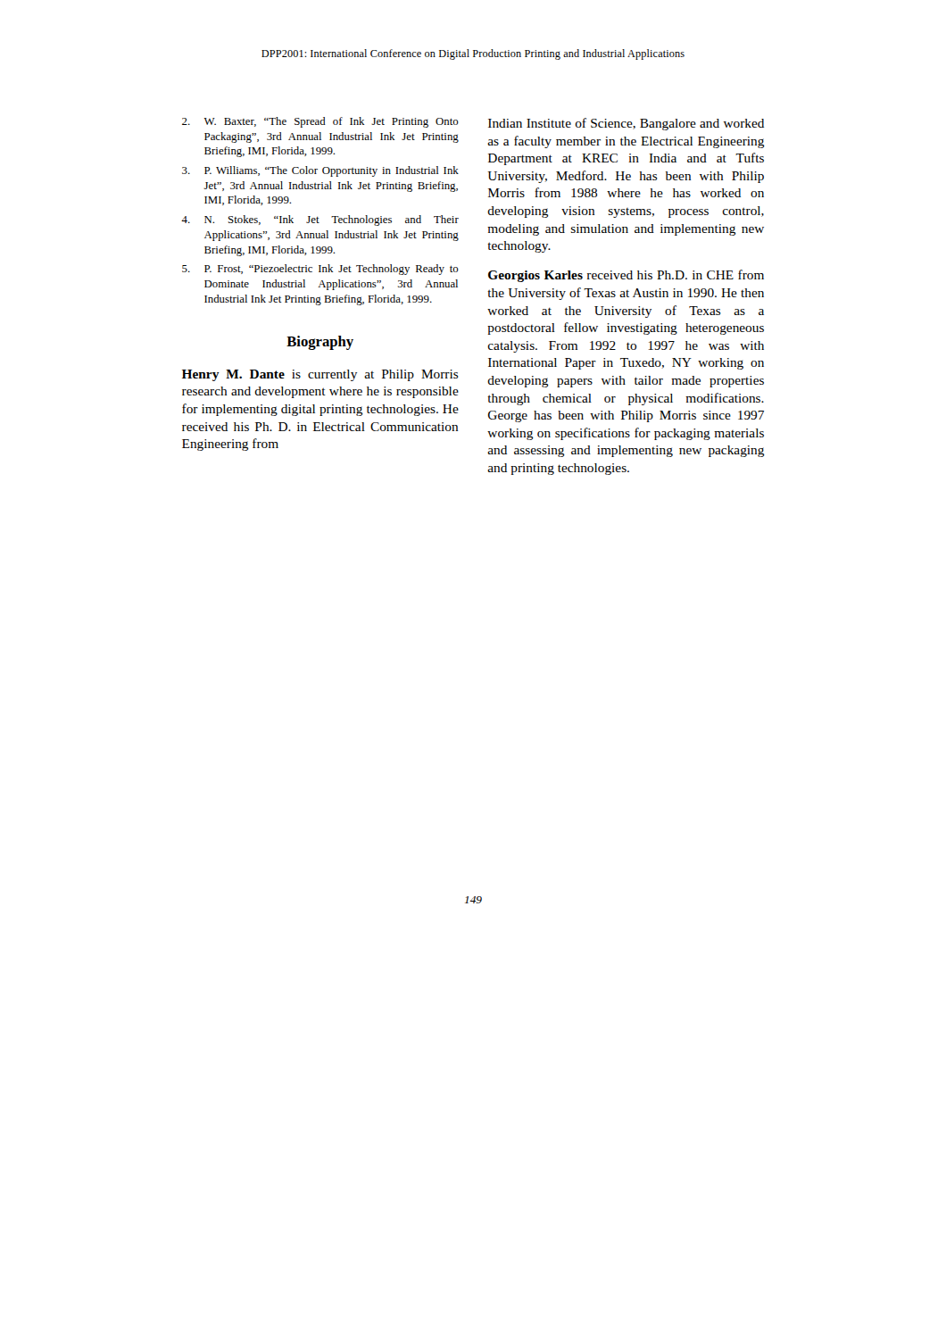DPP2001: International Conference on Digital Production Printing and Industrial Applications
2. W. Baxter, “The Spread of Ink Jet Printing Onto Packaging”, 3rd Annual Industrial Ink Jet Printing Briefing, IMI, Florida, 1999.
3. P. Williams, “The Color Opportunity in Industrial Ink Jet”, 3rd Annual Industrial Ink Jet Printing Briefing, IMI, Florida, 1999.
4. N. Stokes, “Ink Jet Technologies and Their Applications”, 3rd Annual Industrial Ink Jet Printing Briefing, IMI, Florida, 1999.
5. P. Frost, “Piezoelectric Ink Jet Technology Ready to Dominate Industrial Applications”, 3rd Annual Industrial Ink Jet Printing Briefing, Florida, 1999.
Biography
Henry M. Dante is currently at Philip Morris research and development where he is responsible for implementing digital printing technologies. He received his Ph. D. in Electrical Communication Engineering from
Indian Institute of Science, Bangalore and worked as a faculty member in the Electrical Engineering Department at KREC in India and at Tufts University, Medford. He has been with Philip Morris from 1988 where he has worked on developing vision systems, process control, modeling and simulation and implementing new technology.
Georgios Karles received his Ph.D. in CHE from the University of Texas at Austin in 1990. He then worked at the University of Texas as a postdoctoral fellow investigating heterogeneous catalysis. From 1992 to 1997 he was with International Paper in Tuxedo, NY working on developing papers with tailor made properties through chemical or physical modifications. George has been with Philip Morris since 1997 working on specifications for packaging materials and assessing and implementing new packaging and printing technologies.
149